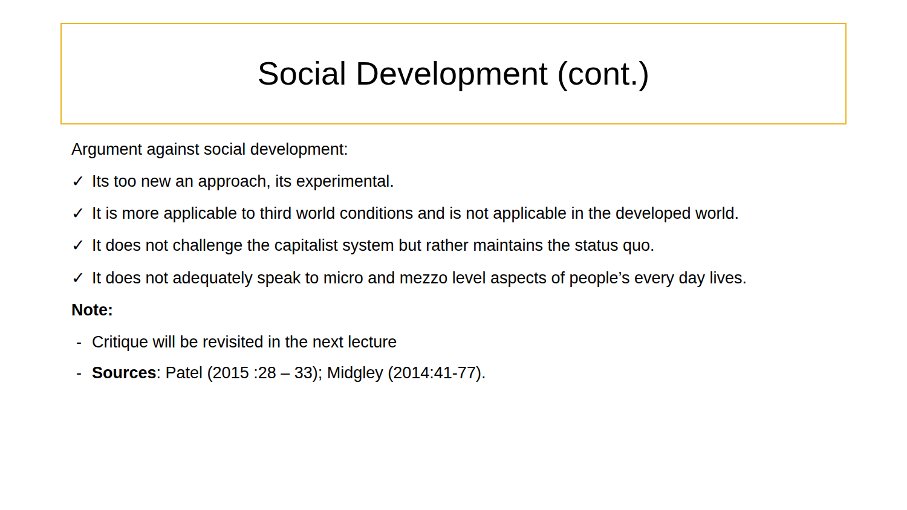Social Development (cont.)
Argument against social development:
Its too new an approach, its experimental.
It is more applicable to third world conditions and is not applicable in the developed world.
It does not challenge the capitalist system but rather maintains the status quo.
It does not adequately speak to micro and mezzo level aspects of people’s every day lives.
Note:
Critique will be revisited in the next lecture
Sources: Patel (2015 :28 – 33); Midgley (2014:41-77).